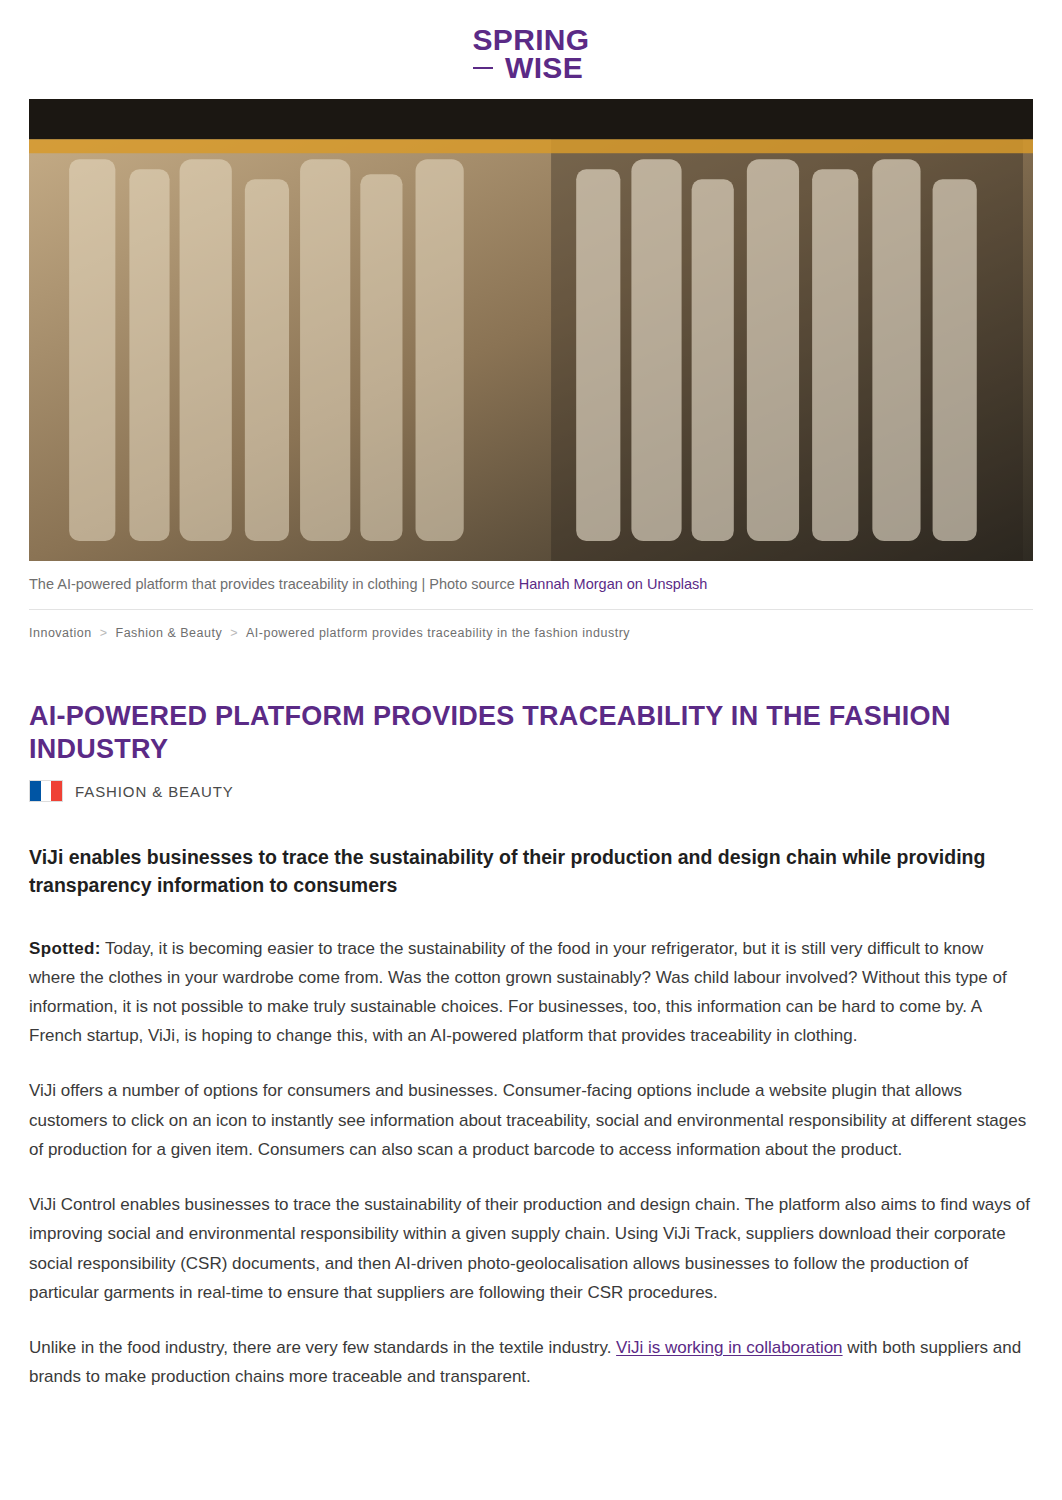SPRING WISE
The AI-powered platform that provides traceability in clothing | Photo source Hannah Morgan on Unsplash
Innovation>Fashion & Beauty>AI-powered platform provides traceability in the fashion industry
AI-powered platform provides traceability in the fashion industry
Fashion & Beauty
ViJi enables businesses to trace the sustainability of their production and design chain while providing transparency information to consumers
Spotted: Today, it is becoming easier to trace the sustainability of the food in your refrigerator, but it is still very difficult to know where the clothes in your wardrobe come from. Was the cotton grown sustainably? Was child labour involved? Without this type of information, it is not possible to make truly sustainable choices. For businesses, too, this information can be hard to come by. A French startup, ViJi, is hoping to change this, with an AI-powered platform that provides traceability in clothing.
ViJi offers a number of options for consumers and businesses. Consumer-facing options include a website plugin that allows customers to click on an icon to instantly see information about traceability, social and environmental responsibility at different stages of production for a given item. Consumers can also scan a product barcode to access information about the product.
ViJi Control enables businesses to trace the sustainability of their production and design chain. The platform also aims to find ways of improving social and environmental responsibility within a given supply chain. Using ViJi Track, suppliers download their corporate social responsibility (CSR) documents, and then AI-driven photo-geolocalisation allows businesses to follow the production of particular garments in real-time to ensure that suppliers are following their CSR procedures.
Unlike in the food industry, there are very few standards in the textile industry. ViJi is working in collaboration with both suppliers and brands to make production chains more traceable and transparent.